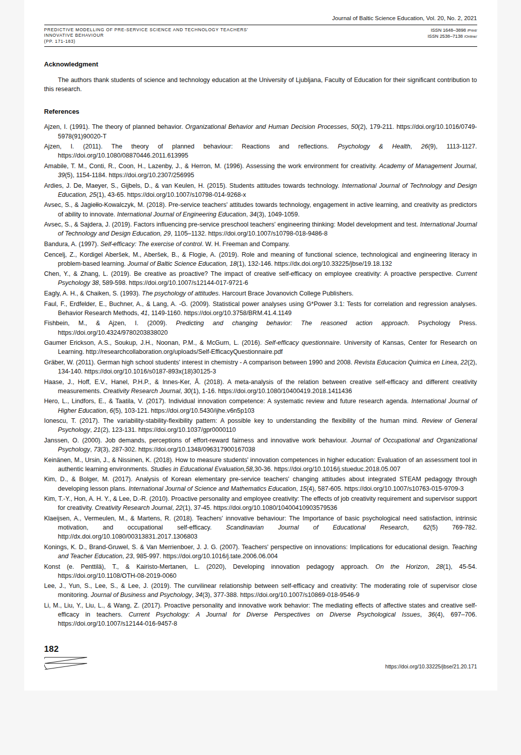Journal of Baltic Science Education, Vol. 20, No. 2, 2021
Predictive modelling of pre-service science and technology teachers'
innovative behaviour
(pp. 171-183)
ISSN 1648–3898 /Print/
ISSN 2538–7138 /Online/
Acknowledgment
The authors thank students of science and technology education at the University of Ljubljana, Faculty of Education for their significant contribution to this research.
References
Ajzen, I. (1991). The theory of planned behavior. Organizational Behavior and Human Decision Processes, 50(2), 179-211. https://doi.org/10.1016/0749-5978(91)90020-T
Ajzen, I. (2011). The theory of planned behaviour: Reactions and reflections. Psychology & Health, 26(9), 1113-1127. https://doi.org/10.1080/08870446.2011.613995
Amabile, T. M., Conti, R., Coon, H., Lazenby, J., & Herron, M. (1996). Assessing the work environment for creativity. Academy of Management Journal, 39(5), 1154-1184. https://doi.org/10.2307/256995
Ardies, J. De, Maeyer, S., Gijbels, D., & van Keulen, H. (2015). Students attitudes towards technology. International Journal of Technology and Design Education, 25(1), 43-65. https://doi.org/10.1007/s10798-014-9268-x
Avsec, S., & Jagiełło-Kowalczyk, M. (2018). Pre-service teachers' attitudes towards technology, engagement in active learning, and creativity as predictors of ability to innovate. International Journal of Engineering Education, 34(3), 1049-1059.
Avsec, S., & Sajdera, J. (2019). Factors influencing pre-service preschool teachers' engineering thinking: Model development and test. International Journal of Technology and Design Education, 29, 1105–1132. https://doi.org/10.1007/s10798-018-9486-8
Bandura, A. (1997). Self-efficacy: The exercise of control. W. H. Freeman and Company.
Cencelj, Z., Kordigel Aberšek, M., Aberšek, B., & Flogie, A. (2019). Role and meaning of functional science, technological and engineering literacy in problem-based learning. Journal of Baltic Science Education, 18(1), 132-146. https://dx.doi.org/10.33225/jbse/19.18.132
Chen, Y., & Zhang, L. (2019). Be creative as proactive? The impact of creative self-efficacy on employee creativity: A proactive perspective. Current Psychology 38, 589-598. https://doi.org/10.1007/s12144-017-9721-6
Eagly, A. H., & Chaiken, S. (1993). The psychology of attitudes. Harcourt Brace Jovanovich College Publishers.
Faul, F., Erdfelder, E., Buchner, A., & Lang, A. -G. (2009). Statistical power analyses using G*Power 3.1: Tests for correlation and regression analyses. Behavior Research Methods, 41, 1149-1160. https://doi.org/10.3758/BRM.41.4.1149
Fishbein, M., & Ajzen, I. (2009). Predicting and changing behavior: The reasoned action approach. Psychology Press. https://doi.org/10.4324/9780203838020
Gaumer Erickson, A.S., Soukup, J.H., Noonan, P.M., & McGurn, L. (2016). Self-efficacy questionnaire. University of Kansas, Center for Research on Learning. http://researchcollaboration.org/uploads/Self-EfficacyQuestionnaire.pdf
Gräber, W. (2011). German high school students' interest in chemistry - A comparison between 1990 and 2008. Revista Educacion Quimica en Linea, 22(2), 134-140. https://doi.org/10.1016/s0187-893x(18)30125-3
Haase, J., Hoff, E.V., Hanel, P.H.P., & Innes-Ker, Å. (2018). A meta-analysis of the relation between creative self-efficacy and different creativity measurements. Creativity Research Journal, 30(1), 1-16. https://doi.org/10.1080/10400419.2018.1411436
Hero, L., Lindfors, E., & Taatila, V. (2017). Individual innovation competence: A systematic review and future research agenda. International Journal of Higher Education, 6(5), 103-121. https://doi.org/10.5430/ijhe.v6n5p103
Ionescu, T. (2017). The variability-stability-flexibility pattern: A possible key to understanding the flexibility of the human mind. Review of General Psychology, 21(2), 123-131. https://doi.org/10.1037/gpr0000110
Janssen, O. (2000). Job demands, perceptions of effort-reward fairness and innovative work behaviour. Journal of Occupational and Organizational Psychology, 73(3), 287-302. https://doi.org/10.1348/096317900167038
Keinänen, M., Ursin, J., & Nissinen, K. (2018). How to measure students' innovation competences in higher education: Evaluation of an assessment tool in authentic learning environments. Studies in Educational Evaluation,58, 30-36. https://doi.org/10.1016/j.stueduc.2018.05.007
Kim, D., & Bolger, M. (2017). Analysis of Korean elementary pre-service teachers' changing attitudes about integrated STEAM pedagogy through developing lesson plans. International Journal of Science and Mathematics Education, 15(4), 587-605. https://doi.org/10.1007/s10763-015-9709-3
Kim, T.-Y., Hon, A. H. Y., & Lee, D.-R. (2010). Proactive personality and employee creativity: The effects of job creativity requirement and supervisor support for creativity. Creativity Research Journal, 22(1), 37-45. https://doi.org/10.1080/10400410903579536
Klaeijsen, A., Vermeulen, M., & Martens, R. (2018). Teachers' innovative behaviour: The Importance of basic psychological need satisfaction, intrinsic motivation, and occupational self-efficacy. Scandinavian Journal of Educational Research, 62(5) 769-782. http://dx.doi.org/10.1080/00313831.2017.1306803
Konings, K. D., Brand-Gruwel, S. & Van Merrienboer, J. J. G. (2007). Teachers' perspective on innovations: Implications for educational design. Teaching and Teacher Education, 23, 985-997. https://doi.org/10.1016/j.tate.2006.06.004
Konst (e. Penttilä), T., & Kairisto-Mertanen, L. (2020), Developing innovation pedagogy approach. On the Horizon, 28(1), 45-54. https://doi.org/10.1108/OTH-08-2019-0060
Lee, J., Yun, S., Lee, S., & Lee, J. (2019). The curvilinear relationship between self-efficacy and creativity: The moderating role of supervisor close monitoring. Journal of Business and Psychology, 34(3), 377-388. https://doi.org/10.1007/s10869-018-9546-9
Li, M., Liu, Y., Liu, L., & Wang, Z. (2017). Proactive personality and innovative work behavior: The mediating effects of affective states and creative self-efficacy in teachers. Current Psychology: A Journal for Diverse Perspectives on Diverse Psychological Issues, 36(4), 697–706. https://doi.org/10.1007/s12144-016-9457-8
182
https://doi.org/10.33225/jbse/21.20.171